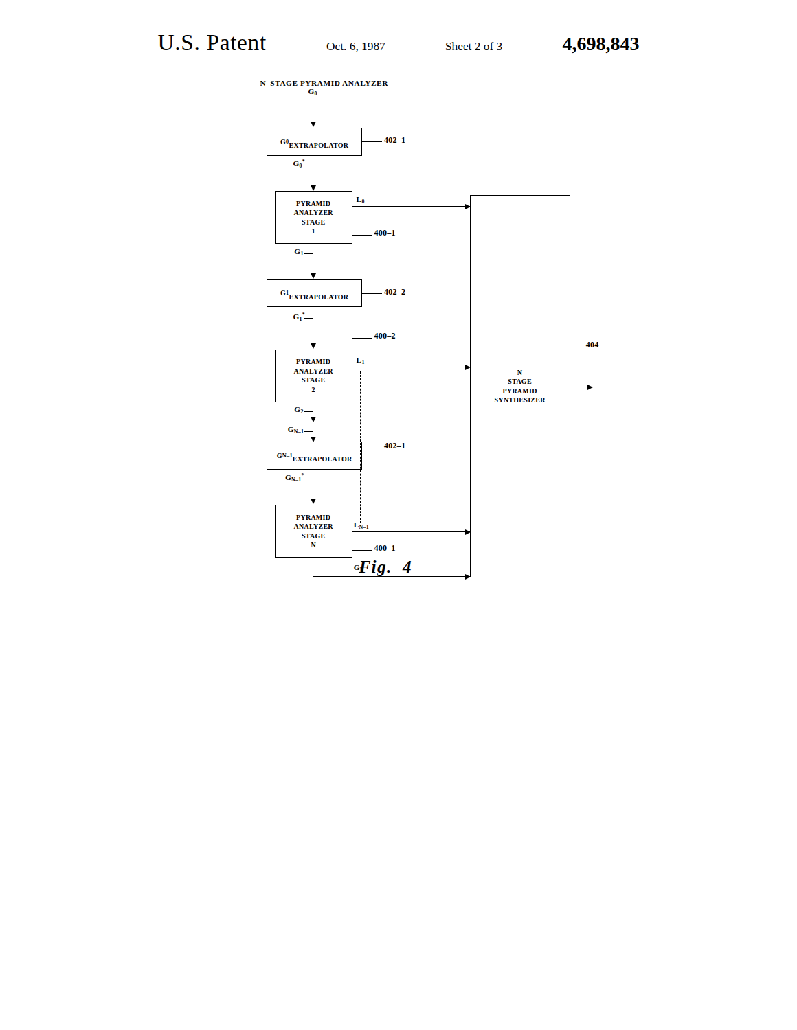U.S. Patent Oct. 6, 1987 Sheet 2 of 3 4,698,843
N–STAGE PYRAMID ANALYZER
G0
G0
EXTRAPOLATOR
402–1
G0*
PYRAMID
ANALYZER
STAGE
1
L0
400–1
G1
G1
EXTRAPOLATOR
402–2
G1*
400–2
PYRAMID
ANALYZER
STAGE
2
L1
G2
GN–1
GN–1
EXTRAPOLATOR
402–1
GN–1*
PYRAMID
ANALYZER
STAGE
N
LN–1
400–1
GN
N
STAGE
PYRAMID
SYNTHESIZER
404
Fig. 4